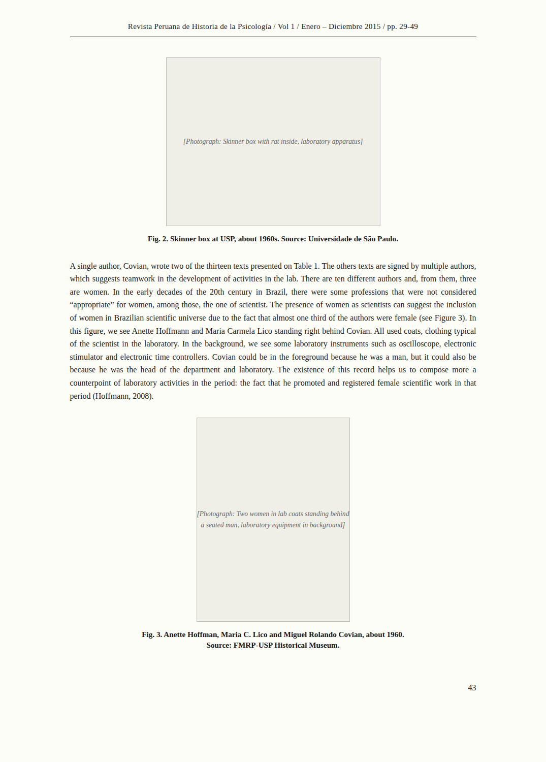Revista Peruana de Historia de la Psicología / Vol 1 / Enero – Diciembre 2015 / pp. 29-49
[Photograph: Skinner box with rat inside, laboratory apparatus]
Fig. 2. Skinner box at USP, about 1960s. Source: Universidade de São Paulo.
A single author, Covian, wrote two of the thirteen texts presented on Table 1. The others texts are signed by multiple authors, which suggests teamwork in the development of activities in the lab. There are ten different authors and, from them, three are women. In the early decades of the 20th century in Brazil, there were some professions that were not considered “appropriate” for women, among those, the one of scientist. The presence of women as scientists can suggest the inclusion of women in Brazilian scientific universe due to the fact that almost one third of the authors were female (see Figure 3). In this figure, we see Anette Hoffmann and Maria Carmela Lico standing right behind Covian. All used coats, clothing typical of the scientist in the laboratory. In the background, we see some laboratory instruments such as oscilloscope, electronic stimulator and electronic time controllers. Covian could be in the foreground because he was a man, but it could also be because he was the head of the department and laboratory. The existence of this record helps us to compose more a counterpoint of laboratory activities in the period: the fact that he promoted and registered female scientific work in that period (Hoffmann, 2008).
[Photograph: Two women in lab coats standing behind a seated man, laboratory equipment in background]
Fig. 3. Anette Hoffman, Maria C. Lico and Miguel Rolando Covian, about 1960.
Source: FMRP-USP Historical Museum.
43